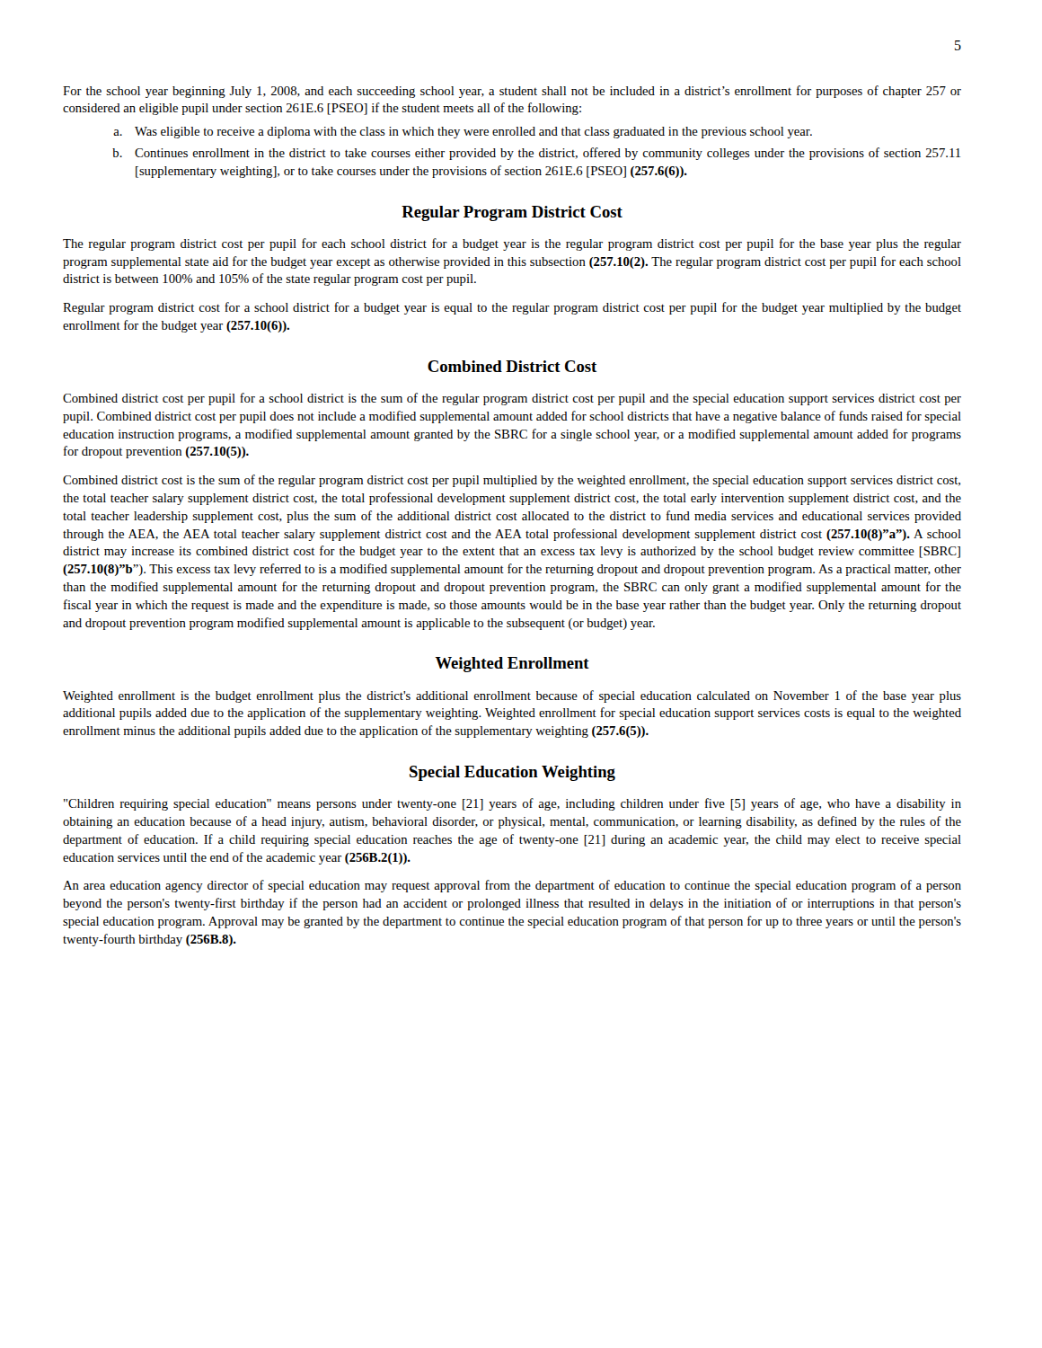5
For the school year beginning July 1, 2008, and each succeeding school year, a student shall not be included in a district’s enrollment for purposes of chapter 257 or considered an eligible pupil under section 261E.6 [PSEO] if the student meets all of the following:
Was eligible to receive a diploma with the class in which they were enrolled and that class graduated in the previous school year.
Continues enrollment in the district to take courses either provided by the district, offered by community colleges under the provisions of section 257.11 [supplementary weighting], or to take courses under the provisions of section 261E.6 [PSEO] (257.6(6)).
Regular Program District Cost
The regular program district cost per pupil for each school district for a budget year is the regular program district cost per pupil for the base year plus the regular program supplemental state aid for the budget year except as otherwise provided in this subsection (257.10(2). The regular program district cost per pupil for each school district is between 100% and 105% of the state regular program cost per pupil.
Regular program district cost for a school district for a budget year is equal to the regular program district cost per pupil for the budget year multiplied by the budget enrollment for the budget year (257.10(6)).
Combined District Cost
Combined district cost per pupil for a school district is the sum of the regular program district cost per pupil and the special education support services district cost per pupil. Combined district cost per pupil does not include a modified supplemental amount added for school districts that have a negative balance of funds raised for special education instruction programs, a modified supplemental amount granted by the SBRC for a single school year, or a modified supplemental amount added for programs for dropout prevention (257.10(5)).
Combined district cost is the sum of the regular program district cost per pupil multiplied by the weighted enrollment, the special education support services district cost, the total teacher salary supplement district cost, the total professional development supplement district cost, the total early intervention supplement district cost, and the total teacher leadership supplement cost, plus the sum of the additional district cost allocated to the district to fund media services and educational services provided through the AEA, the AEA total teacher salary supplement district cost and the AEA total professional development supplement district cost (257.10(8)”a”). A school district may increase its combined district cost for the budget year to the extent that an excess tax levy is authorized by the school budget review committee [SBRC] (257.10(8)”b”). This excess tax levy referred to is a modified supplemental amount for the returning dropout and dropout prevention program. As a practical matter, other than the modified supplemental amount for the returning dropout and dropout prevention program, the SBRC can only grant a modified supplemental amount for the fiscal year in which the request is made and the expenditure is made, so those amounts would be in the base year rather than the budget year. Only the returning dropout and dropout prevention program modified supplemental amount is applicable to the subsequent (or budget) year.
Weighted Enrollment
Weighted enrollment is the budget enrollment plus the district's additional enrollment because of special education calculated on November 1 of the base year plus additional pupils added due to the application of the supplementary weighting. Weighted enrollment for special education support services costs is equal to the weighted enrollment minus the additional pupils added due to the application of the supplementary weighting (257.6(5)).
Special Education Weighting
"Children requiring special education" means persons under twenty-one [21] years of age, including children under five [5] years of age, who have a disability in obtaining an education because of a head injury, autism, behavioral disorder, or physical, mental, communication, or learning disability, as defined by the rules of the department of education. If a child requiring special education reaches the age of twenty-one [21] during an academic year, the child may elect to receive special education services until the end of the academic year (256B.2(1)).
An area education agency director of special education may request approval from the department of education to continue the special education program of a person beyond the person's twenty-first birthday if the person had an accident or prolonged illness that resulted in delays in the initiation of or interruptions in that person's special education program. Approval may be granted by the department to continue the special education program of that person for up to three years or until the person's twenty-fourth birthday (256B.8).